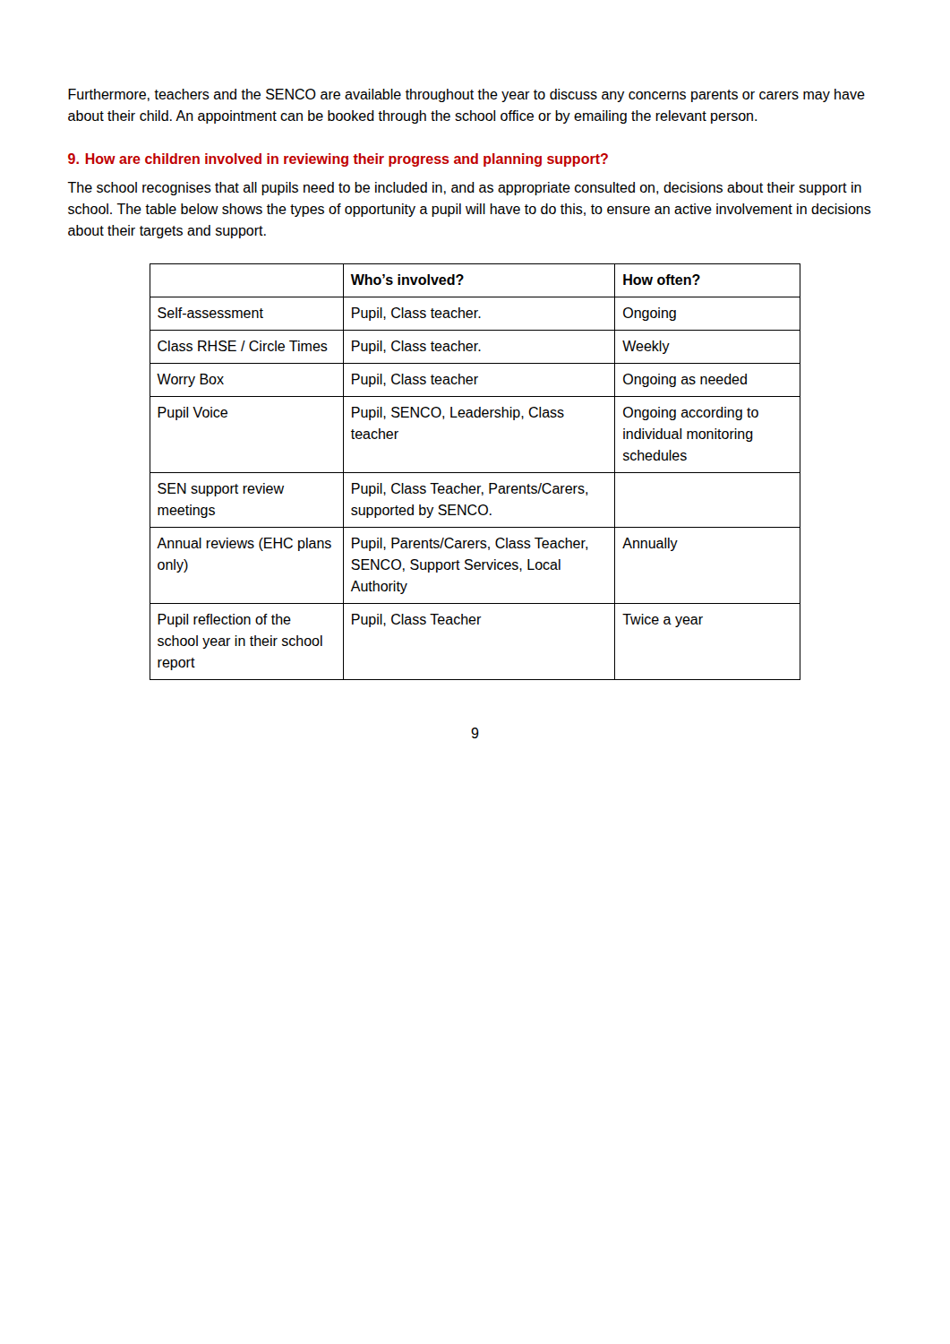Furthermore, teachers and the SENCO are available throughout the year to discuss any concerns parents or carers may have about their child. An appointment can be booked through the school office or by emailing the relevant person.
9. How are children involved in reviewing their progress and planning support?
The school recognises that all pupils need to be included in, and as appropriate consulted on, decisions about their support in school. The table below shows the types of opportunity a pupil will have to do this, to ensure an active involvement in decisions about their targets and support.
| | Who’s involved? | How often? |
| --- | --- | --- |
| Self-assessment | Pupil, Class teacher. | Ongoing |
| Class RHSE / Circle Times | Pupil, Class teacher. | Weekly |
| Worry Box | Pupil, Class teacher | Ongoing as needed |
| Pupil Voice | Pupil, SENCO, Leadership, Class teacher | Ongoing according to individual monitoring schedules |
| SEN support review meetings | Pupil, Class Teacher, Parents/Carers, supported by SENCO. | |
| Annual reviews (EHC plans only) | Pupil, Parents/Carers, Class Teacher, SENCO, Support Services, Local Authority | Annually |
| Pupil reflection of the school year in their school report | Pupil, Class Teacher | Twice a year |
9